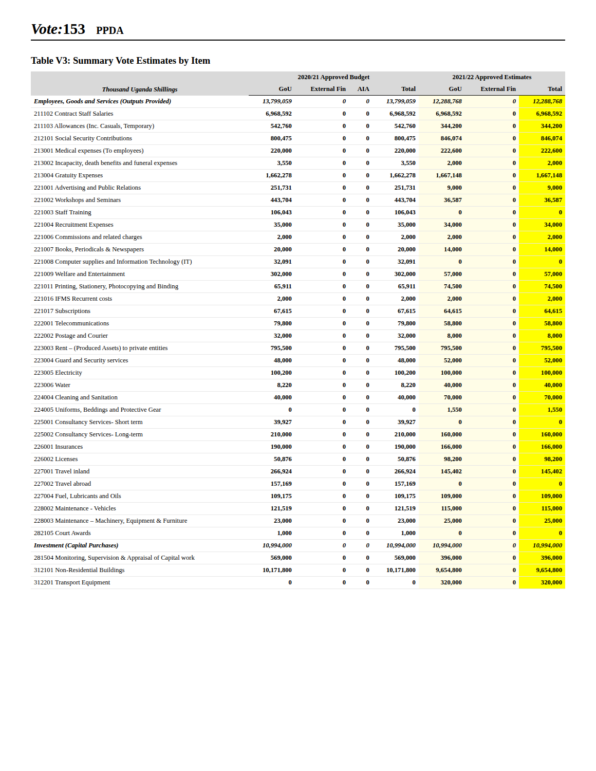Vote: 153 PPDA
Table V3: Summary Vote Estimates by Item
| Thousand Uganda Shillings | 2020/21 Approved Budget | 2021/22 Approved Estimates |
| --- | --- | --- |
| GoU | External Fin | AIA | Total | GoU | External Fin | Total |
| Employees, Goods and Services (Outputs Provided) | 13,799,059 | 0 | 0 | 13,799,059 | 12,288,768 | 0 | 12,288,768 |
| 211102 Contract Staff Salaries | 6,968,592 | 0 | 0 | 6,968,592 | 6,968,592 | 0 | 6,968,592 |
| 211103 Allowances (Inc. Casuals, Temporary) | 542,760 | 0 | 0 | 542,760 | 344,200 | 0 | 344,200 |
| 212101 Social Security Contributions | 800,475 | 0 | 0 | 800,475 | 846,074 | 0 | 846,074 |
| 213001 Medical expenses (To employees) | 220,000 | 0 | 0 | 220,000 | 222,600 | 0 | 222,600 |
| 213002 Incapacity, death benefits and funeral expenses | 3,550 | 0 | 0 | 3,550 | 2,000 | 0 | 2,000 |
| 213004 Gratuity Expenses | 1,662,278 | 0 | 0 | 1,662,278 | 1,667,148 | 0 | 1,667,148 |
| 221001 Advertising and Public Relations | 251,731 | 0 | 0 | 251,731 | 9,000 | 0 | 9,000 |
| 221002 Workshops and Seminars | 443,704 | 0 | 0 | 443,704 | 36,587 | 0 | 36,587 |
| 221003 Staff Training | 106,043 | 0 | 0 | 106,043 | 0 | 0 | 0 |
| 221004 Recruitment Expenses | 35,000 | 0 | 0 | 35,000 | 34,000 | 0 | 34,000 |
| 221006 Commissions and related charges | 2,000 | 0 | 0 | 2,000 | 2,000 | 0 | 2,000 |
| 221007 Books, Periodicals & Newspapers | 20,000 | 0 | 0 | 20,000 | 14,000 | 0 | 14,000 |
| 221008 Computer supplies and Information Technology (IT) | 32,091 | 0 | 0 | 32,091 | 0 | 0 | 0 |
| 221009 Welfare and Entertainment | 302,000 | 0 | 0 | 302,000 | 57,000 | 0 | 57,000 |
| 221011 Printing, Stationery, Photocopying and Binding | 65,911 | 0 | 0 | 65,911 | 74,500 | 0 | 74,500 |
| 221016 IFMS Recurrent costs | 2,000 | 0 | 0 | 2,000 | 2,000 | 0 | 2,000 |
| 221017 Subscriptions | 67,615 | 0 | 0 | 67,615 | 64,615 | 0 | 64,615 |
| 222001 Telecommunications | 79,800 | 0 | 0 | 79,800 | 58,800 | 0 | 58,800 |
| 222002 Postage and Courier | 32,000 | 0 | 0 | 32,000 | 8,000 | 0 | 8,000 |
| 223003 Rent – (Produced Assets) to private entities | 795,500 | 0 | 0 | 795,500 | 795,500 | 0 | 795,500 |
| 223004 Guard and Security services | 48,000 | 0 | 0 | 48,000 | 52,000 | 0 | 52,000 |
| 223005 Electricity | 100,200 | 0 | 0 | 100,200 | 100,000 | 0 | 100,000 |
| 223006 Water | 8,220 | 0 | 0 | 8,220 | 40,000 | 0 | 40,000 |
| 224004 Cleaning and Sanitation | 40,000 | 0 | 0 | 40,000 | 70,000 | 0 | 70,000 |
| 224005 Uniforms, Beddings and Protective Gear | 0 | 0 | 0 | 0 | 1,550 | 0 | 1,550 |
| 225001 Consultancy Services- Short term | 39,927 | 0 | 0 | 39,927 | 0 | 0 | 0 |
| 225002 Consultancy Services- Long-term | 210,000 | 0 | 0 | 210,000 | 160,000 | 0 | 160,000 |
| 226001 Insurances | 190,000 | 0 | 0 | 190,000 | 166,000 | 0 | 166,000 |
| 226002 Licenses | 50,876 | 0 | 0 | 50,876 | 98,200 | 0 | 98,200 |
| 227001 Travel inland | 266,924 | 0 | 0 | 266,924 | 145,402 | 0 | 145,402 |
| 227002 Travel abroad | 157,169 | 0 | 0 | 157,169 | 0 | 0 | 0 |
| 227004 Fuel, Lubricants and Oils | 109,175 | 0 | 0 | 109,175 | 109,000 | 0 | 109,000 |
| 228002 Maintenance - Vehicles | 121,519 | 0 | 0 | 121,519 | 115,000 | 0 | 115,000 |
| 228003 Maintenance – Machinery, Equipment & Furniture | 23,000 | 0 | 0 | 23,000 | 25,000 | 0 | 25,000 |
| 282105 Court Awards | 1,000 | 0 | 0 | 1,000 | 0 | 0 | 0 |
| Investment (Capital Purchases) | 10,994,000 | 0 | 0 | 10,994,000 | 10,994,000 | 0 | 10,994,000 |
| 281504 Monitoring, Supervision & Appraisal of Capital work | 569,000 | 0 | 0 | 569,000 | 396,000 | 0 | 396,000 |
| 312101 Non-Residential Buildings | 10,171,800 | 0 | 0 | 10,171,800 | 9,654,800 | 0 | 9,654,800 |
| 312201 Transport Equipment | 0 | 0 | 0 | 0 | 320,000 | 0 | 320,000 |